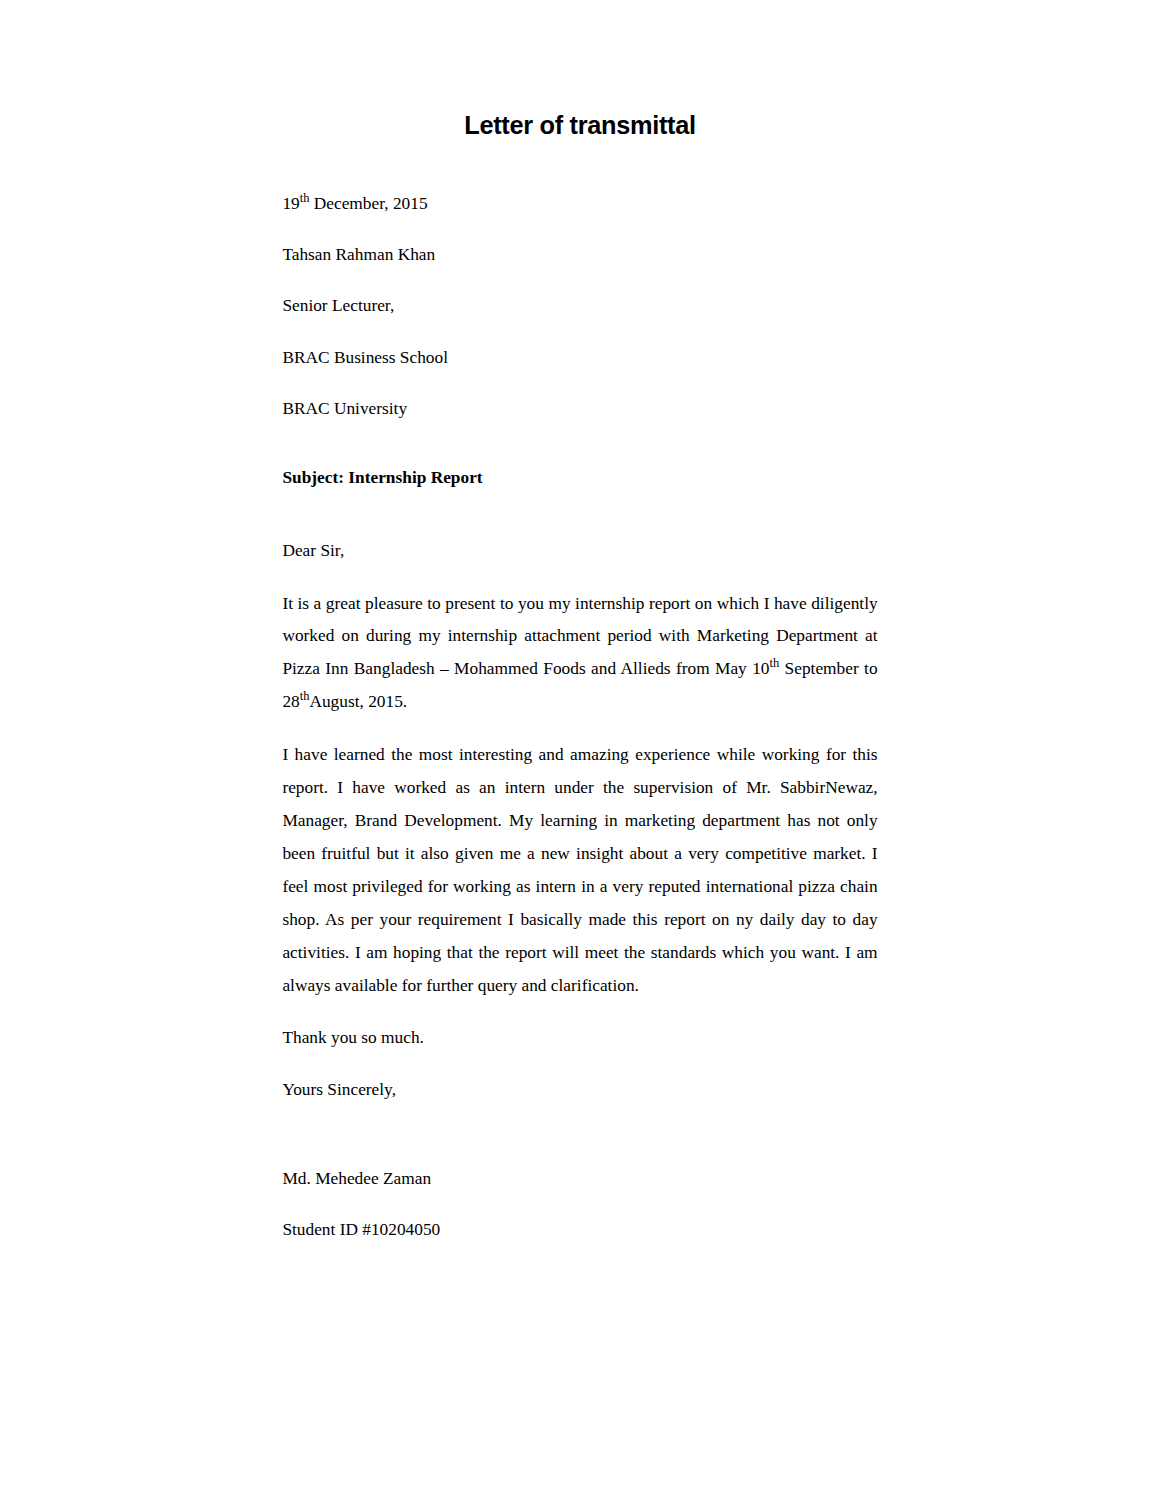Letter of transmittal
19th December, 2015
Tahsan Rahman Khan
Senior Lecturer,
BRAC Business School
BRAC University
Subject: Internship Report
Dear Sir,
It is a great pleasure to present to you my internship report on which I have diligently worked on during my internship attachment period with Marketing Department at Pizza Inn Bangladesh – Mohammed Foods and Allieds from May 10th September to 28thAugust, 2015.
I have learned the most interesting and amazing experience while working for this report. I have worked as an intern under the supervision of Mr. SabbirNewaz, Manager, Brand Development. My learning in marketing department has not only been fruitful but it also given me a new insight about a very competitive market. I feel most privileged for working as intern in a very reputed international pizza chain shop. As per your requirement I basically made this report on ny daily day to day activities. I am hoping that the report will meet the standards which you want. I am always available for further query and clarification.
Thank you so much.
Yours Sincerely,
Md. Mehedee Zaman
Student ID #10204050